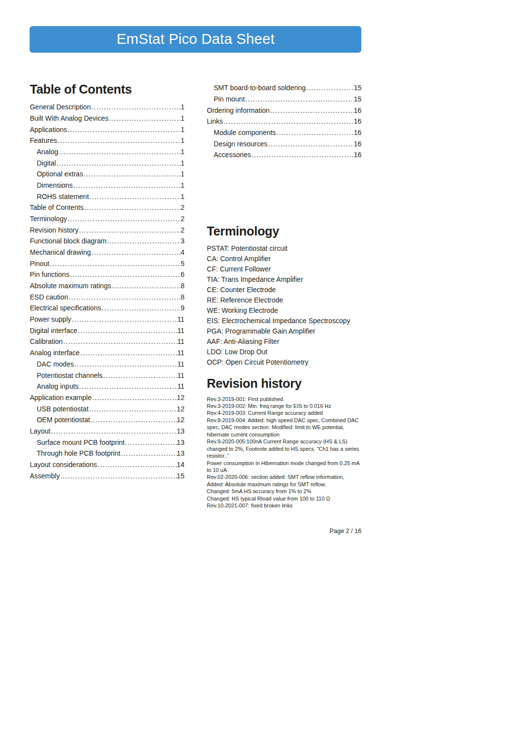EmStat Pico Data Sheet
Table of Contents
General Description.................................................................................................. 1
Built With Analog Devices.................................................................................................. 1
Applications.................................................................................................. 1
Features.................................................................................................. 1
Analog.................................................................................................. 1
Digital.................................................................................................. 1
Optional extras.................................................................................................. 1
Dimensions.................................................................................................. 1
ROHS statement.................................................................................................. 1
Table of Contents.................................................................................................. 2
Terminology.................................................................................................. 2
Revision history.................................................................................................. 2
Functional block diagram.................................................................................................. 3
Mechanical drawing.................................................................................................. 4
Pinout.................................................................................................. 5
Pin functions.................................................................................................. 6
Absolute maximum ratings.................................................................................................. 8
ESD caution.................................................................................................. 8
Electrical specifications.................................................................................................. 9
Power supply.................................................................................................. 11
Digital interface.................................................................................................. 11
Calibration.................................................................................................. 11
Analog interface.................................................................................................. 11
DAC modes.................................................................................................. 11
Potentiostat channels.................................................................................................. 11
Analog inputs.................................................................................................. 11
Application example.................................................................................................. 12
USB potentiostat.................................................................................................. 12
OEM potentiostat.................................................................................................. 12
Layout.................................................................................................. 13
Surface mount PCB footprint.................................................................................................. 13
Through hole PCB footprint.................................................................................................. 13
Layout considerations.................................................................................................. 14
Assembly.................................................................................................. 15
SMT board-to-board soldering.................................................................................................. 15
Pin mount.................................................................................................. 15
Ordering information.................................................................................................. 16
Links.................................................................................................. 16
Module components.................................................................................................. 16
Design resources.................................................................................................. 16
Accessories.................................................................................................. 16
Terminology
PSTAT: Potentiostat circuit
CA: Control Amplifier
CF: Current Follower
TIA: Trans Impedance Amplifier
CE: Counter Electrode
RE: Reference Electrode
WE: Working Electrode
EIS: Electrochemical Impedance Spectroscopy
PGA: Programmable Gain Amplifier
AAF: Anti-Aliasing Filter
LDO: Low Drop Out
OCP: Open Circuit Potentiometry
Revision history
Rev.3-2019-001: First published.
Rev.3-2019-002: Min. freq range for EIS to 0.016 Hz
Rev.4-2019-003: Current Range accuracy added
Rev.8-2019-004: Added: high speed DAC spec, Combined DAC spec, DAC modes section. Modified: limit to WE potential, hibernate current consumption
Rev.9-2020-005:100nA Current Range accuracy (HS & LS) changed to 2%, Footnote added to HS specs. “Ch1 has a series resistor..”
Power consumption in Hibernation mode changed from 0.25 mA to 10 uA
Rev.02-2020-006: section added: SMT reflow information, Added: Absolute maximum ratings for SMT reflow.
Changed: 5mA HS accuracy from 1% to 2%
Changed: HS typical Rload value from 100 to 110 Ω
Rev.10-2021-007: fixed broken links
Page 2 / 16